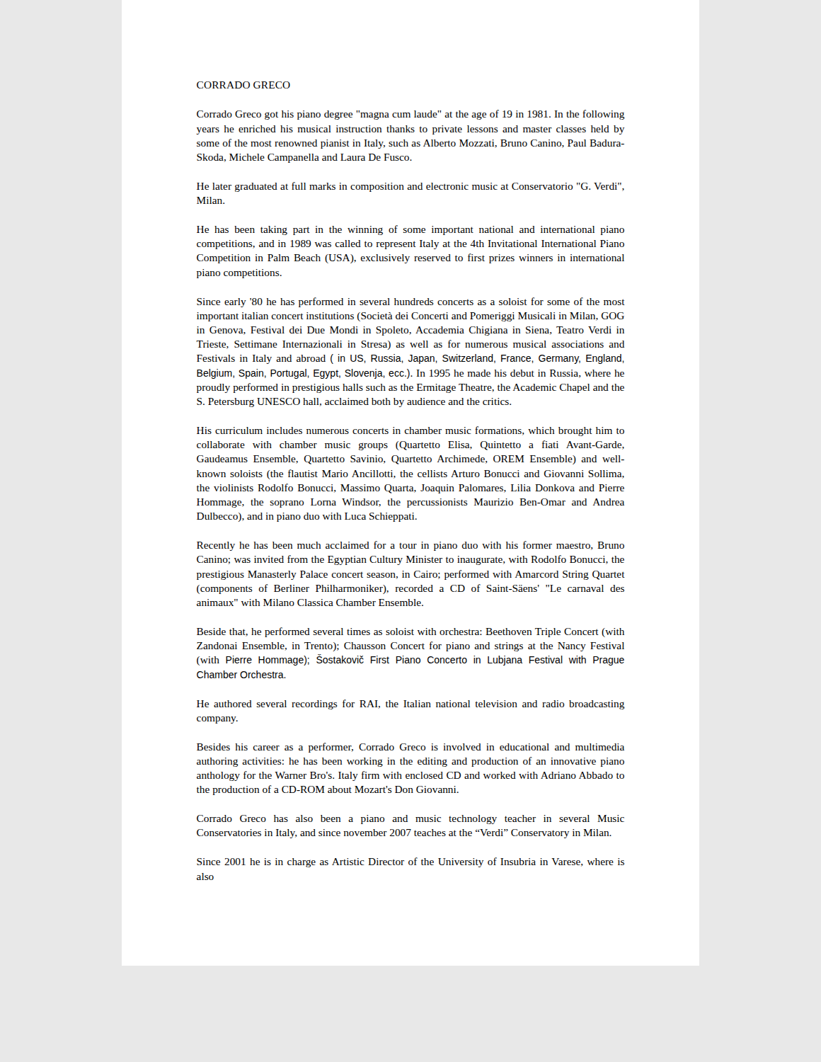CORRADO GRECO
Corrado Greco got his piano degree "magna cum laude" at the age of 19 in 1981. In the following years he enriched his musical instruction thanks to private lessons and master classes held by some of the most renowned pianist in Italy, such as Alberto Mozzati, Bruno Canino, Paul Badura-Skoda, Michele Campanella and Laura De Fusco.
He later graduated at full marks in composition and electronic music at Conservatorio "G. Verdi", Milan.
He has been taking part in the winning of some important national and international piano competitions, and in 1989 was called to represent Italy at the 4th Invitational International Piano Competition in Palm Beach (USA), exclusively reserved to first prizes winners in international piano competitions.
Since early '80 he has performed in several hundreds concerts as a soloist for some of the most important italian concert institutions (Società dei Concerti and Pomeriggi Musicali in Milan, GOG in Genova, Festival dei Due Mondi in Spoleto, Accademia Chigiana in Siena, Teatro Verdi in Trieste, Settimane Internazionali in Stresa) as well as for numerous musical associations and Festivals in Italy and abroad ( in US, Russia, Japan, Switzerland, France, Germany, England, Belgium, Spain, Portugal, Egypt, Slovenja, ecc.). In 1995 he made his debut in Russia, where he proudly performed in prestigious halls such as the Ermitage Theatre, the Academic Chapel and the S. Petersburg UNESCO hall, acclaimed both by audience and the critics.
His curriculum includes numerous concerts in chamber music formations, which brought him to collaborate with chamber music groups (Quartetto Elisa, Quintetto a fiati Avant-Garde, Gaudeamus Ensemble, Quartetto Savinio, Quartetto Archimede, OREM Ensemble) and well-known soloists (the flautist Mario Ancillotti, the cellists Arturo Bonucci and Giovanni Sollima, the violinists Rodolfo Bonucci, Massimo Quarta, Joaquin Palomares, Lilia Donkova and Pierre Hommage, the soprano Lorna Windsor, the percussionists Maurizio Ben-Omar and Andrea Dulbecco), and in piano duo with Luca Schieppati.
Recently he has been much acclaimed for a tour in piano duo with his former maestro, Bruno Canino; was invited from the Egyptian Cultury Minister to inaugurate, with Rodolfo Bonucci, the prestigious Manasterly Palace concert season, in Cairo; performed with Amarcord String Quartet (components of Berliner Philharmoniker), recorded a CD of Saint-Säens' "Le carnaval des animaux" with Milano Classica Chamber Ensemble.
Beside that, he performed several times as soloist with orchestra: Beethoven Triple Concert (with Zandonai Ensemble, in Trento); Chausson Concert for piano and strings at the Nancy Festival (with Pierre Hommage); Šostakovič First Piano Concerto in Lubjana Festival with Prague Chamber Orchestra.
He authored several recordings for RAI, the Italian national television and radio broadcasting company.
Besides his career as a performer, Corrado Greco is involved in educational and multimedia authoring activities: he has been working in the editing and production of an innovative piano anthology for the Warner Bro's. Italy firm with enclosed CD and worked with Adriano Abbado to the production of a CD-ROM about Mozart's Don Giovanni.
Corrado Greco has also been a piano and music technology teacher in several Music Conservatories in Italy, and since november 2007 teaches at the “Verdi” Conservatory in Milan.
Since 2001 he is in charge as Artistic Director of the University of Insubria in Varese, where is also